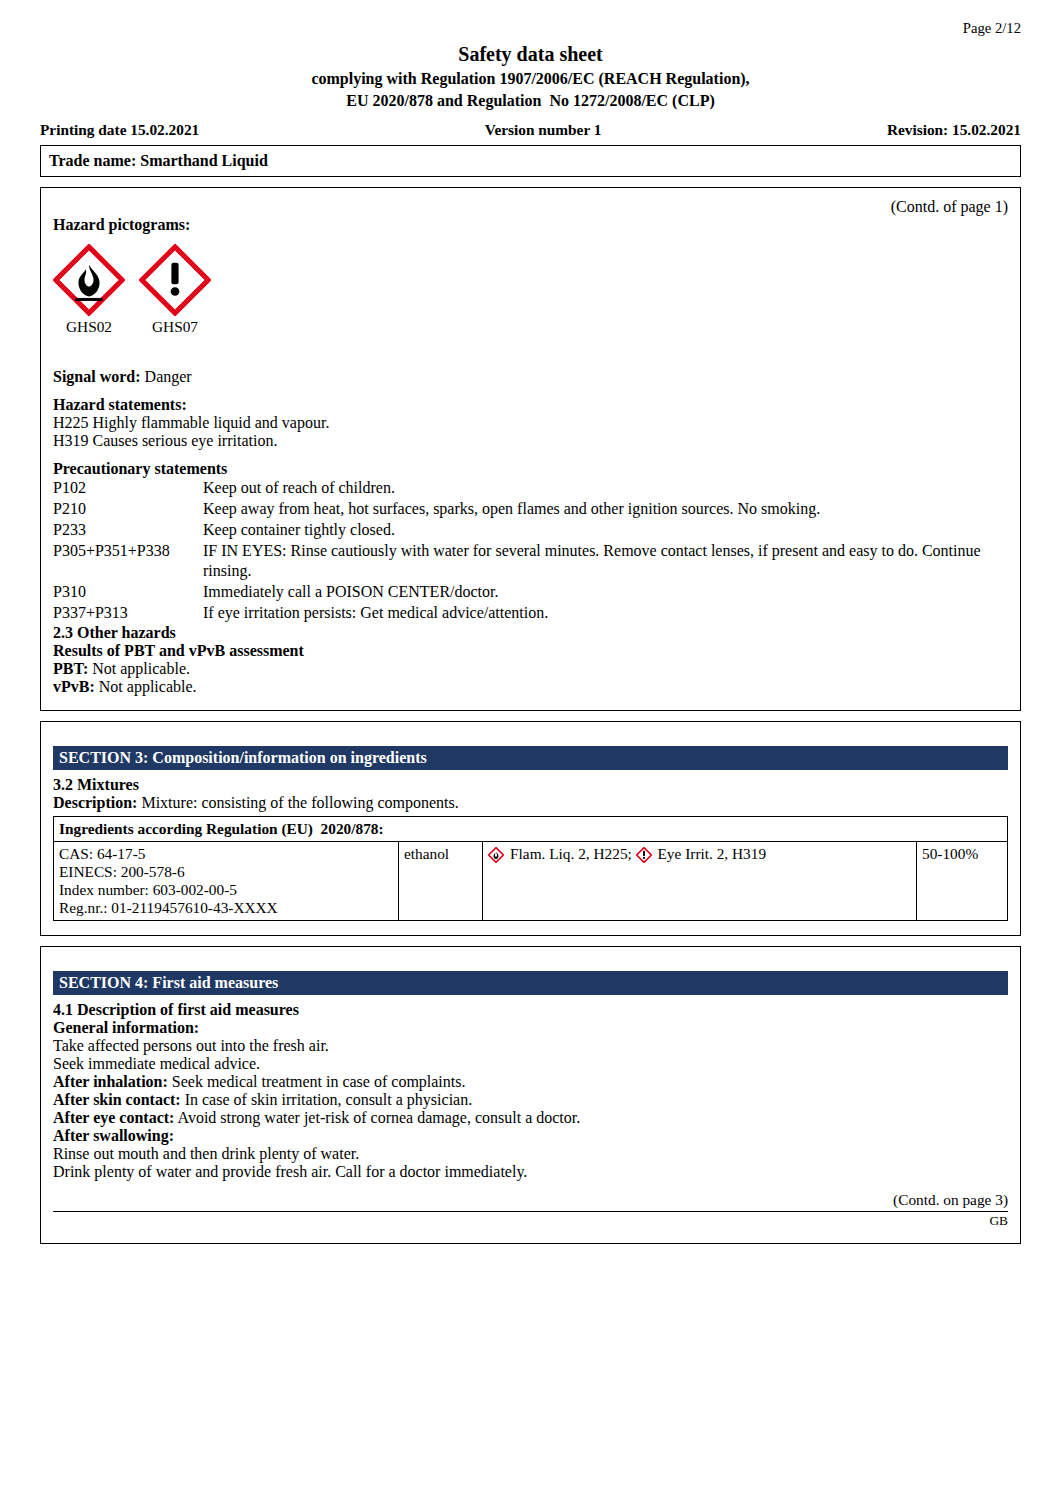Page 2/12
Safety data sheet
complying with Regulation 1907/2006/EC (REACH Regulation),
EU 2020/878 and Regulation No 1272/2008/EC (CLP)
Printing date 15.02.2021
Version number 1
Revision: 15.02.2021
Trade name: Smarthand Liquid
(Contd. of page 1)
Hazard pictograms:
GHS02 GHS07
Signal word: Danger
Hazard statements:
H225 Highly flammable liquid and vapour.
H319 Causes serious eye irritation.
Precautionary statements
| P102 | Keep out of reach of children. |
| P210 | Keep away from heat, hot surfaces, sparks, open flames and other ignition sources. No smoking. |
| P233 | Keep container tightly closed. |
| P305+P351+P338 | IF IN EYES: Rinse cautiously with water for several minutes. Remove contact lenses, if present and easy to do. Continue rinsing. |
| P310 | Immediately call a POISON CENTER/doctor. |
| P337+P313 | If eye irritation persists: Get medical advice/attention. |
2.3 Other hazards
Results of PBT and vPvB assessment
PBT: Not applicable.
vPvB: Not applicable.
SECTION 3: Composition/information on ingredients
3.2 Mixtures
Description: Mixture: consisting of the following components.
| Ingredients according Regulation (EU) 2020/878: |
| CAS: 64-17-5 EINECS: 200-578-6 Index number: 603-002-00-5 Reg.nr.: 01-2119457610-43-XXXX | ethanol | Flam. Liq. 2, H225; Eye Irrit. 2, H319 | 50-100% |
SECTION 4: First aid measures
4.1 Description of first aid measures
General information:
Take affected persons out into the fresh air.
Seek immediate medical advice.
After inhalation: Seek medical treatment in case of complaints.
After skin contact: In case of skin irritation, consult a physician.
After eye contact: Avoid strong water jet-risk of cornea damage, consult a doctor.
After swallowing:
Rinse out mouth and then drink plenty of water.
Drink plenty of water and provide fresh air. Call for a doctor immediately.
(Contd. on page 3)
GB